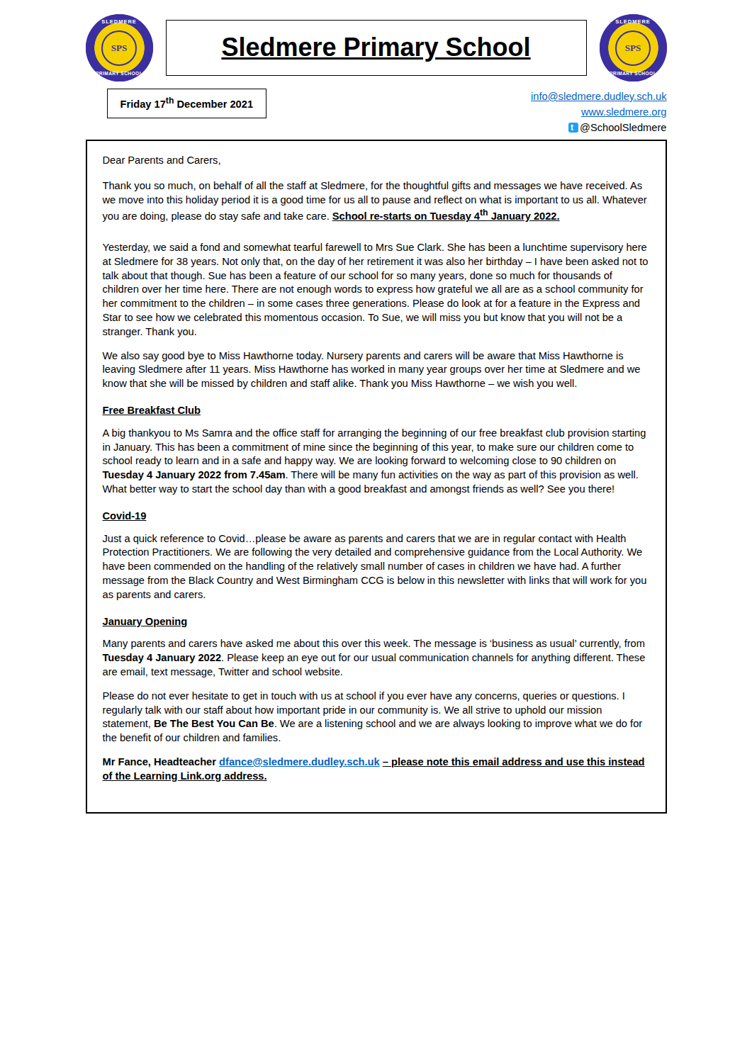SPS
Sledmere Primary School
SPS
Friday 17th December 2021
info@sledmere.dudley.sch.uk
www.sledmere.org
@SchoolSledmere
Dear Parents and Carers,
Thank you so much, on behalf of all the staff at Sledmere, for the thoughtful gifts and messages we have received. As we move into this holiday period it is a good time for us all to pause and reflect on what is important to us all. Whatever you are doing, please do stay safe and take care. School re-starts on Tuesday 4th January 2022.
Yesterday, we said a fond and somewhat tearful farewell to Mrs Sue Clark. She has been a lunchtime supervisory here at Sledmere for 38 years. Not only that, on the day of her retirement it was also her birthday – I have been asked not to talk about that though. Sue has been a feature of our school for so many years, done so much for thousands of children over her time here. There are not enough words to express how grateful we all are as a school community for her commitment to the children – in some cases three generations. Please do look at for a feature in the Express and Star to see how we celebrated this momentous occasion. To Sue, we will miss you but know that you will not be a stranger. Thank you.
We also say good bye to Miss Hawthorne today. Nursery parents and carers will be aware that Miss Hawthorne is leaving Sledmere after 11 years. Miss Hawthorne has worked in many year groups over her time at Sledmere and we know that she will be missed by children and staff alike. Thank you Miss Hawthorne – we wish you well.
Free Breakfast Club
A big thankyou to Ms Samra and the office staff for arranging the beginning of our free breakfast club provision starting in January. This has been a commitment of mine since the beginning of this year, to make sure our children come to school ready to learn and in a safe and happy way. We are looking forward to welcoming close to 90 children on Tuesday 4 January 2022 from 7.45am. There will be many fun activities on the way as part of this provision as well. What better way to start the school day than with a good breakfast and amongst friends as well? See you there!
Covid-19
Just a quick reference to Covid…please be aware as parents and carers that we are in regular contact with Health Protection Practitioners. We are following the very detailed and comprehensive guidance from the Local Authority. We have been commended on the handling of the relatively small number of cases in children we have had. A further message from the Black Country and West Birmingham CCG is below in this newsletter with links that will work for you as parents and carers.
January Opening
Many parents and carers have asked me about this over this week. The message is ‘business as usual’ currently, from Tuesday 4 January 2022. Please keep an eye out for our usual communication channels for anything different. These are email, text message, Twitter and school website.
Please do not ever hesitate to get in touch with us at school if you ever have any concerns, queries or questions. I regularly talk with our staff about how important pride in our community is. We all strive to uphold our mission statement, Be The Best You Can Be. We are a listening school and we are always looking to improve what we do for the benefit of our children and families.
Mr Fance, Headteacher dfance@sledmere.dudley.sch.uk – please note this email address and use this instead of the Learning Link.org address.